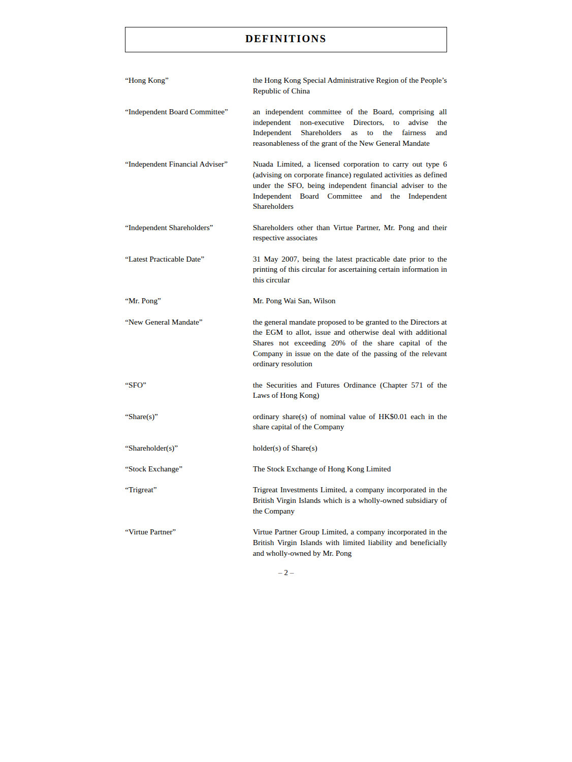DEFINITIONS
| “Hong Kong” | the Hong Kong Special Administrative Region of the People’s Republic of China |
| “Independent Board Committee” | an independent committee of the Board, comprising all independent non-executive Directors, to advise the Independent Shareholders as to the fairness and reasonableness of the grant of the New General Mandate |
| “Independent Financial Adviser” | Nuada Limited, a licensed corporation to carry out type 6 (advising on corporate finance) regulated activities as defined under the SFO, being independent financial adviser to the Independent Board Committee and the Independent Shareholders |
| “Independent Shareholders” | Shareholders other than Virtue Partner, Mr. Pong and their respective associates |
| “Latest Practicable Date” | 31 May 2007, being the latest practicable date prior to the printing of this circular for ascertaining certain information in this circular |
| “Mr. Pong” | Mr. Pong Wai San, Wilson |
| “New General Mandate” | the general mandate proposed to be granted to the Directors at the EGM to allot, issue and otherwise deal with additional Shares not exceeding 20% of the share capital of the Company in issue on the date of the passing of the relevant ordinary resolution |
| “SFO” | the Securities and Futures Ordinance (Chapter 571 of the Laws of Hong Kong) |
| “Share(s)” | ordinary share(s) of nominal value of HK$0.01 each in the share capital of the Company |
| “Shareholder(s)” | holder(s) of Share(s) |
| “Stock Exchange” | The Stock Exchange of Hong Kong Limited |
| “Trigreat” | Trigreat Investments Limited, a company incorporated in the British Virgin Islands which is a wholly-owned subsidiary of the Company |
| “Virtue Partner” | Virtue Partner Group Limited, a company incorporated in the British Virgin Islands with limited liability and beneficially and wholly-owned by Mr. Pong |
– 2 –